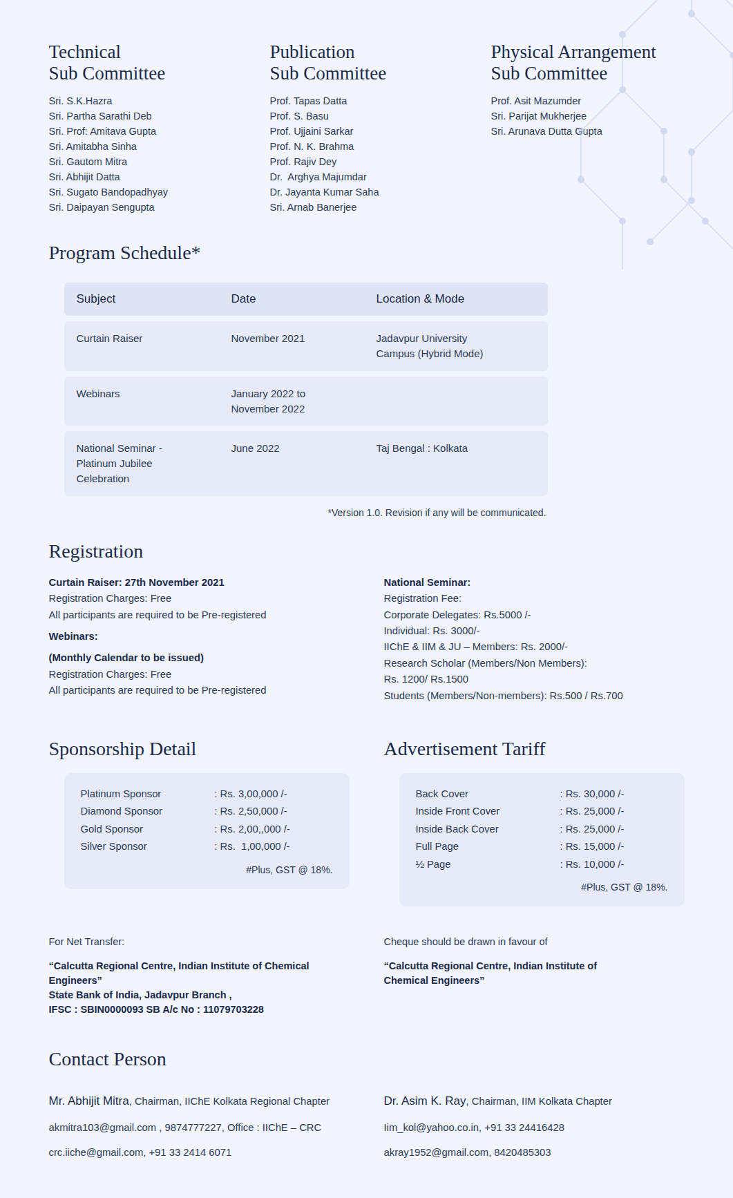Technical
Sub Committee
Sri. S.K.Hazra
Sri. Partha Sarathi Deb
Sri. Prof: Amitava Gupta
Sri. Amitabha Sinha
Sri. Gautom Mitra
Sri. Abhijit Datta
Sri. Sugato Bandopadhyay
Sri. Daipayan Sengupta
Publication
Sub Committee
Prof. Tapas Datta
Prof. S. Basu
Prof. Ujjaini Sarkar
Prof. N. K. Brahma
Prof. Rajiv Dey
Dr. Arghya Majumdar
Dr. Jayanta Kumar Saha
Sri. Arnab Banerjee
Physical Arrangement
Sub Committee
Prof. Asit Mazumder
Sri. Parijat Mukherjee
Sri. Arunava Dutta Gupta
Program Schedule*
| Subject | Date | Location & Mode |
| --- | --- | --- |
| Curtain Raiser | November 2021 | Jadavpur University Campus (Hybrid Mode) |
| Webinars | January 2022 to November 2022 | |
| National Seminar - Platinum Jubilee Celebration | June 2022 | Taj Bengal : Kolkata |
*Version 1.0. Revision if any will be communicated.
Registration
Curtain Raiser: 27th November 2021
Registration Charges: Free
All participants are required to be Pre-registered
Webinars:
(Monthly Calendar to be issued)
Registration Charges: Free
All participants are required to be Pre-registered
National Seminar:
Registration Fee:
Corporate Delegates: Rs.5000 /-
Individual: Rs. 3000/-
IIChE & IIM & JU – Members: Rs. 2000/-
Research Scholar (Members/Non Members):
Rs. 1200/ Rs.1500
Students (Members/Non-members): Rs.500 / Rs.700
Sponsorship Detail
| Platinum Sponsor | : Rs. 3,00,000 /- |
| Diamond Sponsor | : Rs. 2,50,000 /- |
| Gold Sponsor | : Rs. 2,00,,000 /- |
| Silver Sponsor | : Rs. 1,00,000 /- |
#Plus, GST @ 18%.
Advertisement Tariff
| Back Cover | : Rs. 30,000 /- |
| Inside Front Cover | : Rs. 25,000 /- |
| Inside Back Cover | : Rs. 25,000 /- |
| Full Page | : Rs. 15,000 /- |
| ½ Page | : Rs. 10,000 /- |
#Plus, GST @ 18%.
For Net Transfer:
“Calcutta Regional Centre, Indian Institute of Chemical Engineers”
State Bank of India, Jadavpur Branch ,
IFSC : SBIN0000093 SB A/c No : 11079703228
Cheque should be drawn in favour of
“Calcutta Regional Centre, Indian Institute of
Chemical Engineers”
Contact Person
Mr. Abhijit Mitra, Chairman, IIChE Kolkata Regional Chapter
akmitra103@gmail.com , 9874777227, Office : IIChE – CRC
crc.iiche@gmail.com, +91 33 2414 6071
Dr. Asim K. Ray, Chairman, IIM Kolkata Chapter
Iim_kol@yahoo.co.in, +91 33 24416428
akray1952@gmail.com, 8420485303